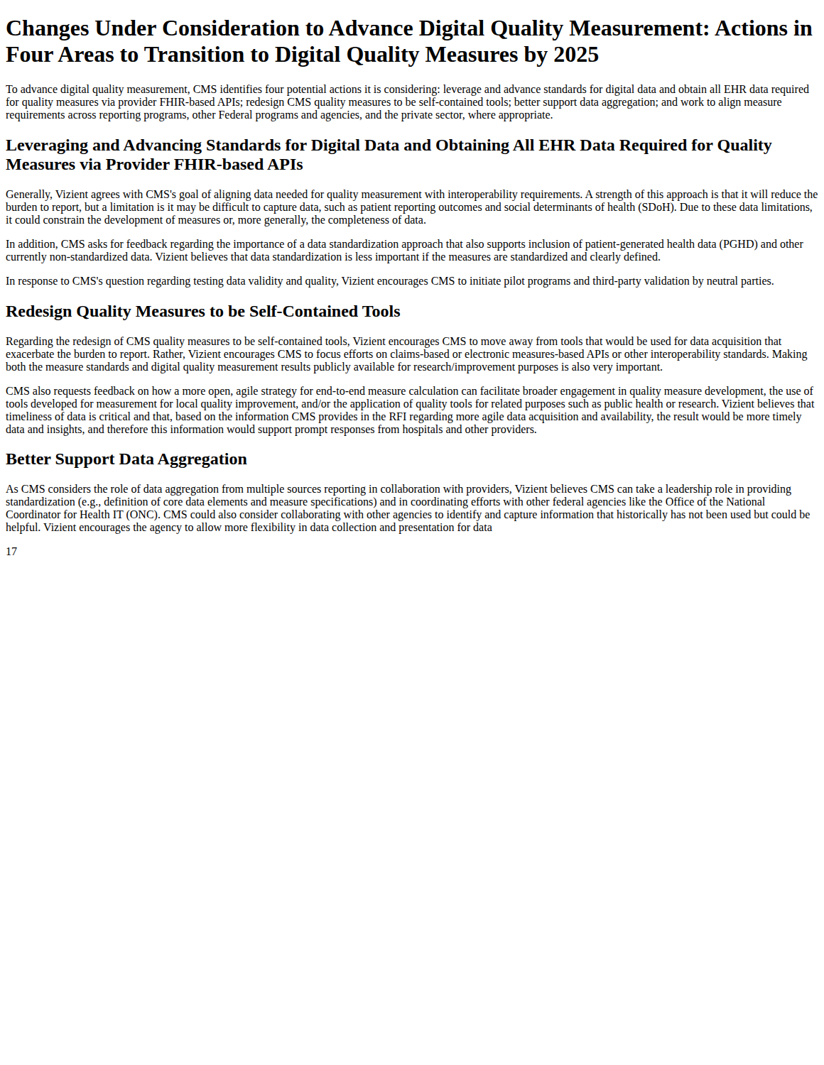Changes Under Consideration to Advance Digital Quality Measurement: Actions in Four Areas to Transition to Digital Quality Measures by 2025
To advance digital quality measurement, CMS identifies four potential actions it is considering: leverage and advance standards for digital data and obtain all EHR data required for quality measures via provider FHIR-based APIs; redesign CMS quality measures to be self-contained tools; better support data aggregation; and work to align measure requirements across reporting programs, other Federal programs and agencies, and the private sector, where appropriate.
Leveraging and Advancing Standards for Digital Data and Obtaining All EHR Data Required for Quality Measures via Provider FHIR-based APIs
Generally, Vizient agrees with CMS's goal of aligning data needed for quality measurement with interoperability requirements. A strength of this approach is that it will reduce the burden to report, but a limitation is it may be difficult to capture data, such as patient reporting outcomes and social determinants of health (SDoH). Due to these data limitations, it could constrain the development of measures or, more generally, the completeness of data.
In addition, CMS asks for feedback regarding the importance of a data standardization approach that also supports inclusion of patient-generated health data (PGHD) and other currently non-standardized data. Vizient believes that data standardization is less important if the measures are standardized and clearly defined.
In response to CMS's question regarding testing data validity and quality, Vizient encourages CMS to initiate pilot programs and third-party validation by neutral parties.
Redesign Quality Measures to be Self-Contained Tools
Regarding the redesign of CMS quality measures to be self-contained tools, Vizient encourages CMS to move away from tools that would be used for data acquisition that exacerbate the burden to report. Rather, Vizient encourages CMS to focus efforts on claims-based or electronic measures-based APIs or other interoperability standards. Making both the measure standards and digital quality measurement results publicly available for research/improvement purposes is also very important.
CMS also requests feedback on how a more open, agile strategy for end-to-end measure calculation can facilitate broader engagement in quality measure development, the use of tools developed for measurement for local quality improvement, and/or the application of quality tools for related purposes such as public health or research. Vizient believes that timeliness of data is critical and that, based on the information CMS provides in the RFI regarding more agile data acquisition and availability, the result would be more timely data and insights, and therefore this information would support prompt responses from hospitals and other providers.
Better Support Data Aggregation
As CMS considers the role of data aggregation from multiple sources reporting in collaboration with providers, Vizient believes CMS can take a leadership role in providing standardization (e.g., definition of core data elements and measure specifications) and in coordinating efforts with other federal agencies like the Office of the National Coordinator for Health IT (ONC). CMS could also consider collaborating with other agencies to identify and capture information that historically has not been used but could be helpful. Vizient encourages the agency to allow more flexibility in data collection and presentation for data
17